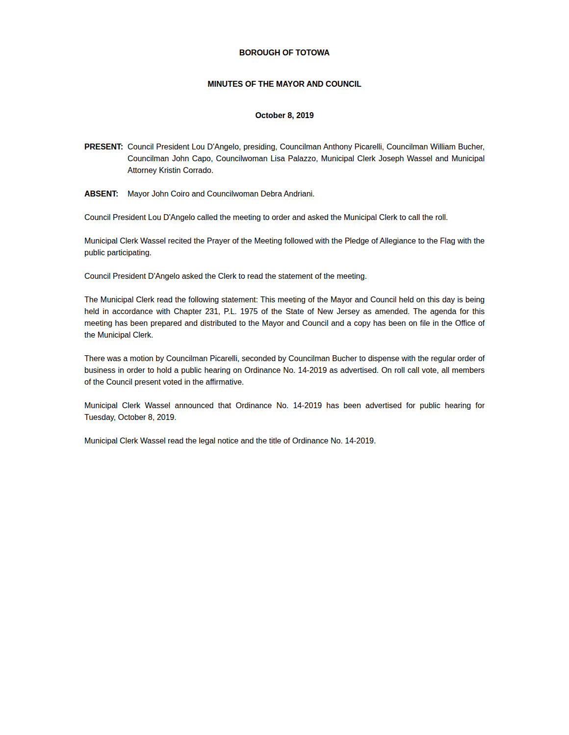BOROUGH OF TOTOWA
MINUTES OF THE MAYOR AND COUNCIL
October 8, 2019
PRESENT:
Council President Lou D'Angelo, presiding, Councilman Anthony Picarelli, Councilman William Bucher, Councilman John Capo, Councilwoman Lisa Palazzo, Municipal Clerk Joseph Wassel and Municipal Attorney Kristin Corrado.
ABSENT:
Mayor John Coiro and Councilwoman Debra Andriani.
Council President Lou D'Angelo called the meeting to order and asked the Municipal Clerk to call the roll.
Municipal Clerk Wassel recited the Prayer of the Meeting followed with the Pledge of Allegiance to the Flag with the public participating.
Council President D'Angelo asked the Clerk to read the statement of the meeting.
The Municipal Clerk read the following statement: This meeting of the Mayor and Council held on this day is being held in accordance with Chapter 231, P.L. 1975 of the State of New Jersey as amended. The agenda for this meeting has been prepared and distributed to the Mayor and Council and a copy has been on file in the Office of the Municipal Clerk.
There was a motion by Councilman Picarelli, seconded by Councilman Bucher to dispense with the regular order of business in order to hold a public hearing on Ordinance No. 14-2019 as advertised. On roll call vote, all members of the Council present voted in the affirmative.
Municipal Clerk Wassel announced that Ordinance No. 14-2019 has been advertised for public hearing for Tuesday, October 8, 2019.
Municipal Clerk Wassel read the legal notice and the title of Ordinance No. 14-2019.